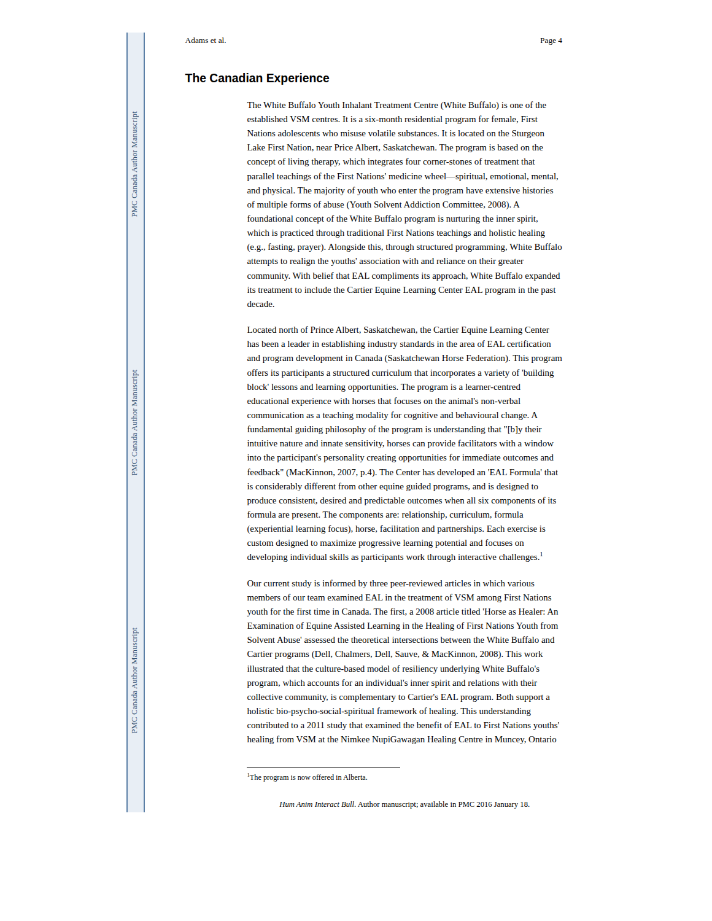PMC Canada Author Manuscript PMC Canada Author Manuscript PMC Canada Author Manuscript
Adams et al.
Page 4
The Canadian Experience
The White Buffalo Youth Inhalant Treatment Centre (White Buffalo) is one of the established VSM centres. It is a six-month residential program for female, First Nations adolescents who misuse volatile substances. It is located on the Sturgeon Lake First Nation, near Price Albert, Saskatchewan. The program is based on the concept of living therapy, which integrates four corner-stones of treatment that parallel teachings of the First Nations' medicine wheel—spiritual, emotional, mental, and physical. The majority of youth who enter the program have extensive histories of multiple forms of abuse (Youth Solvent Addiction Committee, 2008). A foundational concept of the White Buffalo program is nurturing the inner spirit, which is practiced through traditional First Nations teachings and holistic healing (e.g., fasting, prayer). Alongside this, through structured programming, White Buffalo attempts to realign the youths' association with and reliance on their greater community. With belief that EAL compliments its approach, White Buffalo expanded its treatment to include the Cartier Equine Learning Center EAL program in the past decade.
Located north of Prince Albert, Saskatchewan, the Cartier Equine Learning Center has been a leader in establishing industry standards in the area of EAL certification and program development in Canada (Saskatchewan Horse Federation). This program offers its participants a structured curriculum that incorporates a variety of 'building block' lessons and learning opportunities. The program is a learner-centred educational experience with horses that focuses on the animal's non-verbal communication as a teaching modality for cognitive and behavioural change. A fundamental guiding philosophy of the program is understanding that "[b]y their intuitive nature and innate sensitivity, horses can provide facilitators with a window into the participant's personality creating opportunities for immediate outcomes and feedback" (MacKinnon, 2007, p.4). The Center has developed an 'EAL Formula' that is considerably different from other equine guided programs, and is designed to produce consistent, desired and predictable outcomes when all six components of its formula are present. The components are: relationship, curriculum, formula (experiential learning focus), horse, facilitation and partnerships. Each exercise is custom designed to maximize progressive learning potential and focuses on developing individual skills as participants work through interactive challenges.1
Our current study is informed by three peer-reviewed articles in which various members of our team examined EAL in the treatment of VSM among First Nations youth for the first time in Canada. The first, a 2008 article titled 'Horse as Healer: An Examination of Equine Assisted Learning in the Healing of First Nations Youth from Solvent Abuse' assessed the theoretical intersections between the White Buffalo and Cartier programs (Dell, Chalmers, Dell, Sauve, & MacKinnon, 2008). This work illustrated that the culture-based model of resiliency underlying White Buffalo's program, which accounts for an individual's inner spirit and relations with their collective community, is complementary to Cartier's EAL program. Both support a holistic bio-psycho-social-spiritual framework of healing. This understanding contributed to a 2011 study that examined the benefit of EAL to First Nations youths' healing from VSM at the Nimkee NupiGawagan Healing Centre in Muncey, Ontario
1The program is now offered in Alberta.
Hum Anim Interact Bull. Author manuscript; available in PMC 2016 January 18.